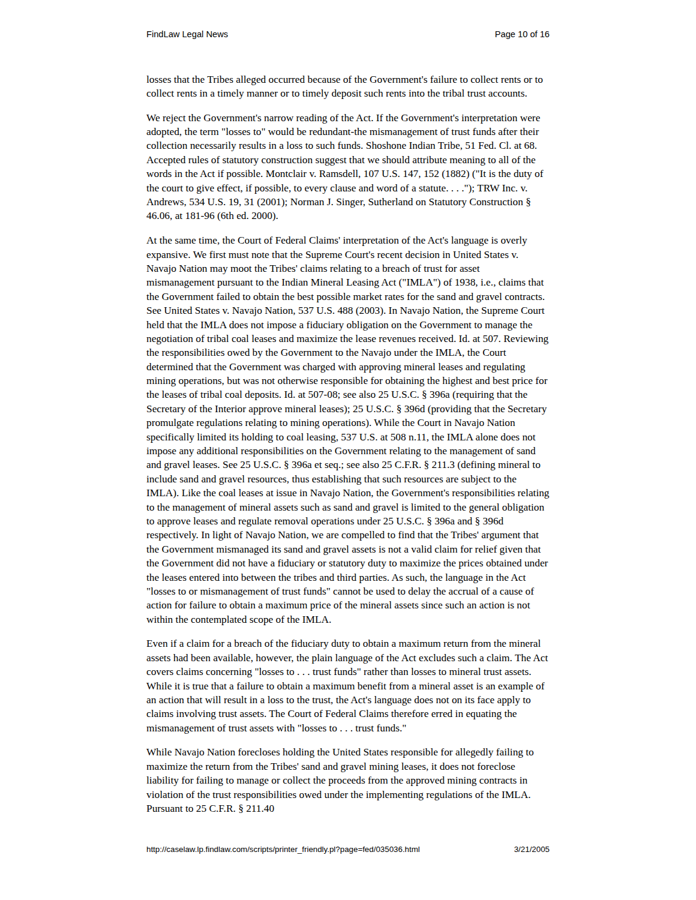FindLaw Legal News Page 10 of 16
losses that the Tribes alleged occurred because of the Government's failure to collect rents or to collect rents in a timely manner or to timely deposit such rents into the tribal trust accounts.
We reject the Government's narrow reading of the Act. If the Government's interpretation were adopted, the term "losses to" would be redundant-the mismanagement of trust funds after their collection necessarily results in a loss to such funds. Shoshone Indian Tribe, 51 Fed. Cl. at 68. Accepted rules of statutory construction suggest that we should attribute meaning to all of the words in the Act if possible. Montclair v. Ramsdell, 107 U.S. 147, 152 (1882) ("It is the duty of the court to give effect, if possible, to every clause and word of a statute. . . ."); TRW Inc. v. Andrews, 534 U.S. 19, 31 (2001); Norman J. Singer, Sutherland on Statutory Construction § 46.06, at 181-96 (6th ed. 2000).
At the same time, the Court of Federal Claims' interpretation of the Act's language is overly expansive. We first must note that the Supreme Court's recent decision in United States v. Navajo Nation may moot the Tribes' claims relating to a breach of trust for asset mismanagement pursuant to the Indian Mineral Leasing Act ("IMLA") of 1938, i.e., claims that the Government failed to obtain the best possible market rates for the sand and gravel contracts. See United States v. Navajo Nation, 537 U.S. 488 (2003). In Navajo Nation, the Supreme Court held that the IMLA does not impose a fiduciary obligation on the Government to manage the negotiation of tribal coal leases and maximize the lease revenues received. Id. at 507. Reviewing the responsibilities owed by the Government to the Navajo under the IMLA, the Court determined that the Government was charged with approving mineral leases and regulating mining operations, but was not otherwise responsible for obtaining the highest and best price for the leases of tribal coal deposits. Id. at 507-08; see also 25 U.S.C. § 396a (requiring that the Secretary of the Interior approve mineral leases); 25 U.S.C. § 396d (providing that the Secretary promulgate regulations relating to mining operations). While the Court in Navajo Nation specifically limited its holding to coal leasing, 537 U.S. at 508 n.11, the IMLA alone does not impose any additional responsibilities on the Government relating to the management of sand and gravel leases. See 25 U.S.C. § 396a et seq.; see also 25 C.F.R. § 211.3 (defining mineral to include sand and gravel resources, thus establishing that such resources are subject to the IMLA). Like the coal leases at issue in Navajo Nation, the Government's responsibilities relating to the management of mineral assets such as sand and gravel is limited to the general obligation to approve leases and regulate removal operations under 25 U.S.C. § 396a and § 396d respectively. In light of Navajo Nation, we are compelled to find that the Tribes' argument that the Government mismanaged its sand and gravel assets is not a valid claim for relief given that the Government did not have a fiduciary or statutory duty to maximize the prices obtained under the leases entered into between the tribes and third parties. As such, the language in the Act "losses to or mismanagement of trust funds" cannot be used to delay the accrual of a cause of action for failure to obtain a maximum price of the mineral assets since such an action is not within the contemplated scope of the IMLA.
Even if a claim for a breach of the fiduciary duty to obtain a maximum return from the mineral assets had been available, however, the plain language of the Act excludes such a claim. The Act covers claims concerning "losses to . . . trust funds" rather than losses to mineral trust assets. While it is true that a failure to obtain a maximum benefit from a mineral asset is an example of an action that will result in a loss to the trust, the Act's language does not on its face apply to claims involving trust assets. The Court of Federal Claims therefore erred in equating the mismanagement of trust assets with "losses to . . . trust funds."
While Navajo Nation forecloses holding the United States responsible for allegedly failing to maximize the return from the Tribes' sand and gravel mining leases, it does not foreclose liability for failing to manage or collect the proceeds from the approved mining contracts in violation of the trust responsibilities owed under the implementing regulations of the IMLA. Pursuant to 25 C.F.R. § 211.40
http://caselaw.lp.findlaw.com/scripts/printer_friendly.pl?page=fed/035036.html 3/21/2005